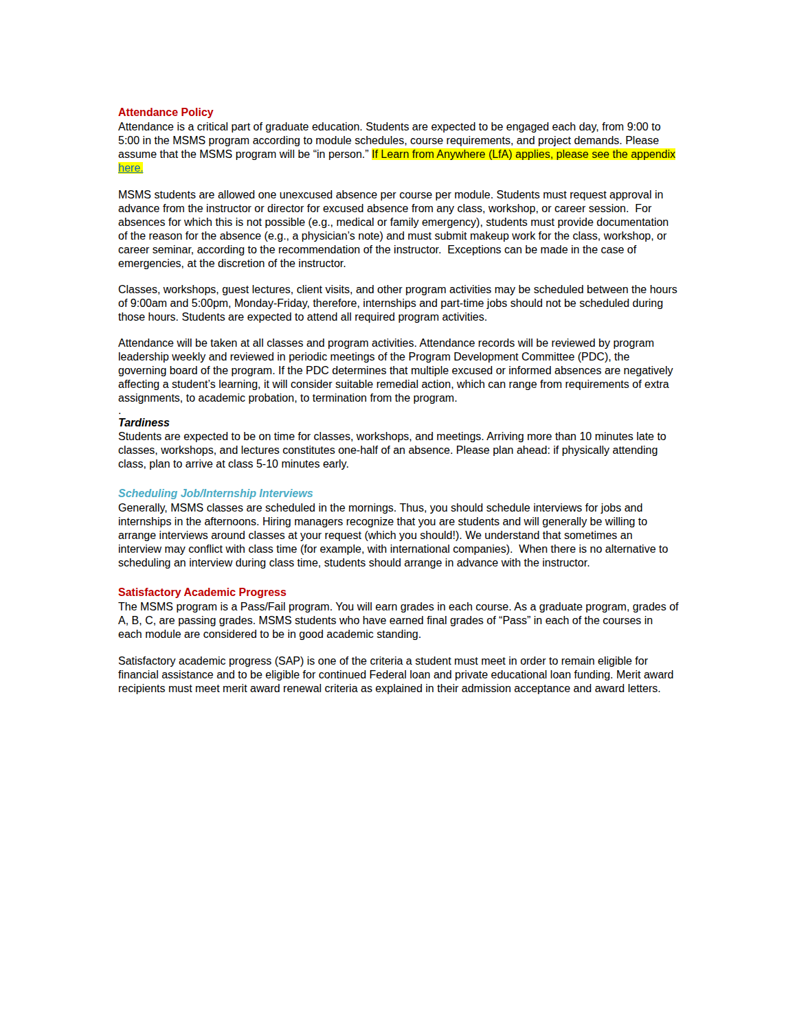Attendance Policy
Attendance is a critical part of graduate education. Students are expected to be engaged each day, from 9:00 to 5:00 in the MSMS program according to module schedules, course requirements, and project demands. Please assume that the MSMS program will be “in person.” If Learn from Anywhere (LfA) applies, please see the appendix here.
MSMS students are allowed one unexcused absence per course per module. Students must request approval in advance from the instructor or director for excused absence from any class, workshop, or career session. For absences for which this is not possible (e.g., medical or family emergency), students must provide documentation of the reason for the absence (e.g., a physician’s note) and must submit makeup work for the class, workshop, or career seminar, according to the recommendation of the instructor. Exceptions can be made in the case of emergencies, at the discretion of the instructor.
Classes, workshops, guest lectures, client visits, and other program activities may be scheduled between the hours of 9:00am and 5:00pm, Monday-Friday, therefore, internships and part-time jobs should not be scheduled during those hours. Students are expected to attend all required program activities.
Attendance will be taken at all classes and program activities. Attendance records will be reviewed by program leadership weekly and reviewed in periodic meetings of the Program Development Committee (PDC), the governing board of the program. If the PDC determines that multiple excused or informed absences are negatively affecting a student’s learning, it will consider suitable remedial action, which can range from requirements of extra assignments, to academic probation, to termination from the program.
.
Tardiness
Students are expected to be on time for classes, workshops, and meetings. Arriving more than 10 minutes late to classes, workshops, and lectures constitutes one-half of an absence. Please plan ahead: if physically attending class, plan to arrive at class 5-10 minutes early.
Scheduling Job/Internship Interviews
Generally, MSMS classes are scheduled in the mornings. Thus, you should schedule interviews for jobs and internships in the afternoons. Hiring managers recognize that you are students and will generally be willing to arrange interviews around classes at your request (which you should!). We understand that sometimes an interview may conflict with class time (for example, with international companies). When there is no alternative to scheduling an interview during class time, students should arrange in advance with the instructor.
Satisfactory Academic Progress
The MSMS program is a Pass/Fail program. You will earn grades in each course. As a graduate program, grades of A, B, C, are passing grades. MSMS students who have earned final grades of “Pass” in each of the courses in each module are considered to be in good academic standing.
Satisfactory academic progress (SAP) is one of the criteria a student must meet in order to remain eligible for financial assistance and to be eligible for continued Federal loan and private educational loan funding. Merit award recipients must meet merit award renewal criteria as explained in their admission acceptance and award letters.